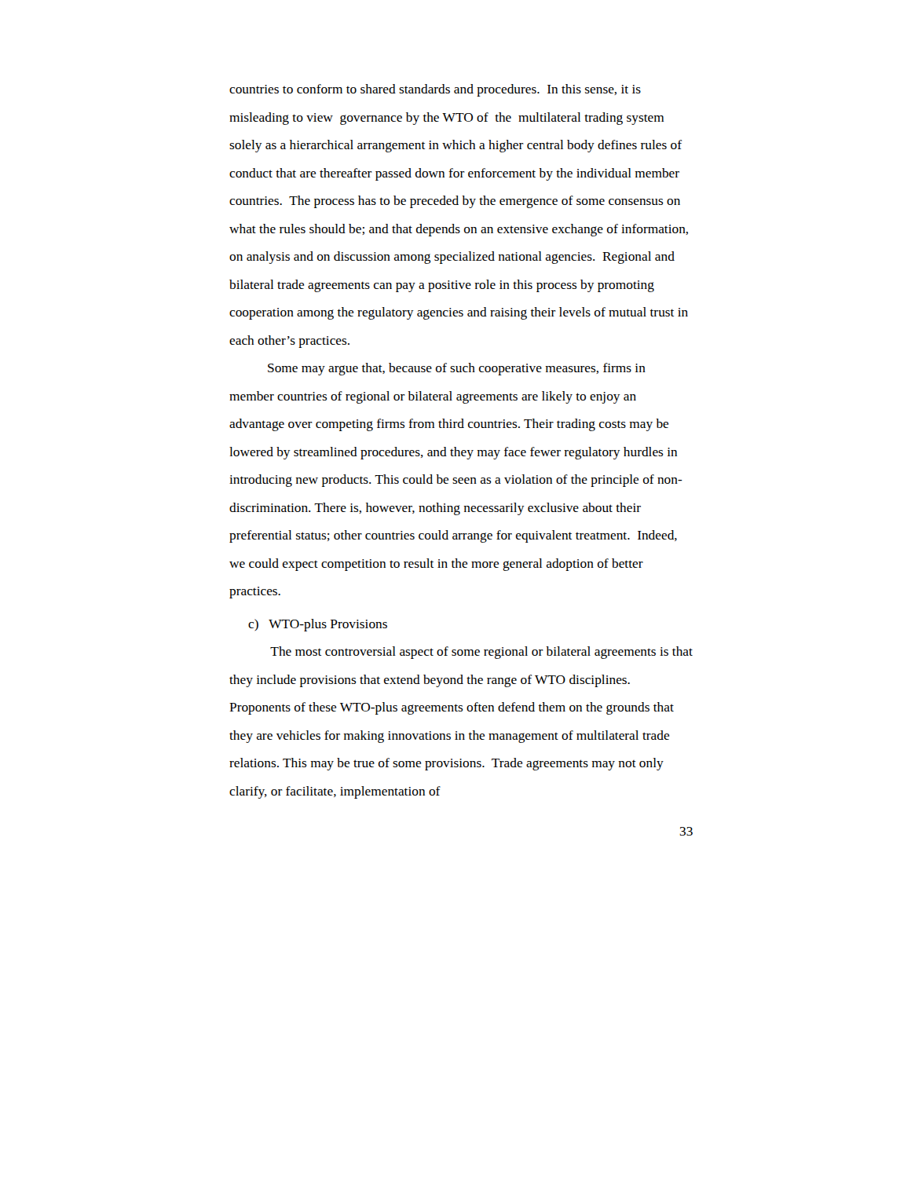countries to conform to shared standards and procedures. In this sense, it is misleading to view governance by the WTO of the multilateral trading system solely as a hierarchical arrangement in which a higher central body defines rules of conduct that are thereafter passed down for enforcement by the individual member countries. The process has to be preceded by the emergence of some consensus on what the rules should be; and that depends on an extensive exchange of information, on analysis and on discussion among specialized national agencies. Regional and bilateral trade agreements can pay a positive role in this process by promoting cooperation among the regulatory agencies and raising their levels of mutual trust in each other’s practices.
Some may argue that, because of such cooperative measures, firms in member countries of regional or bilateral agreements are likely to enjoy an advantage over competing firms from third countries. Their trading costs may be lowered by streamlined procedures, and they may face fewer regulatory hurdles in introducing new products. This could be seen as a violation of the principle of non-discrimination. There is, however, nothing necessarily exclusive about their preferential status; other countries could arrange for equivalent treatment. Indeed, we could expect competition to result in the more general adoption of better practices.
c) WTO-plus Provisions
The most controversial aspect of some regional or bilateral agreements is that they include provisions that extend beyond the range of WTO disciplines. Proponents of these WTO-plus agreements often defend them on the grounds that they are vehicles for making innovations in the management of multilateral trade relations. This may be true of some provisions. Trade agreements may not only clarify, or facilitate, implementation of
33